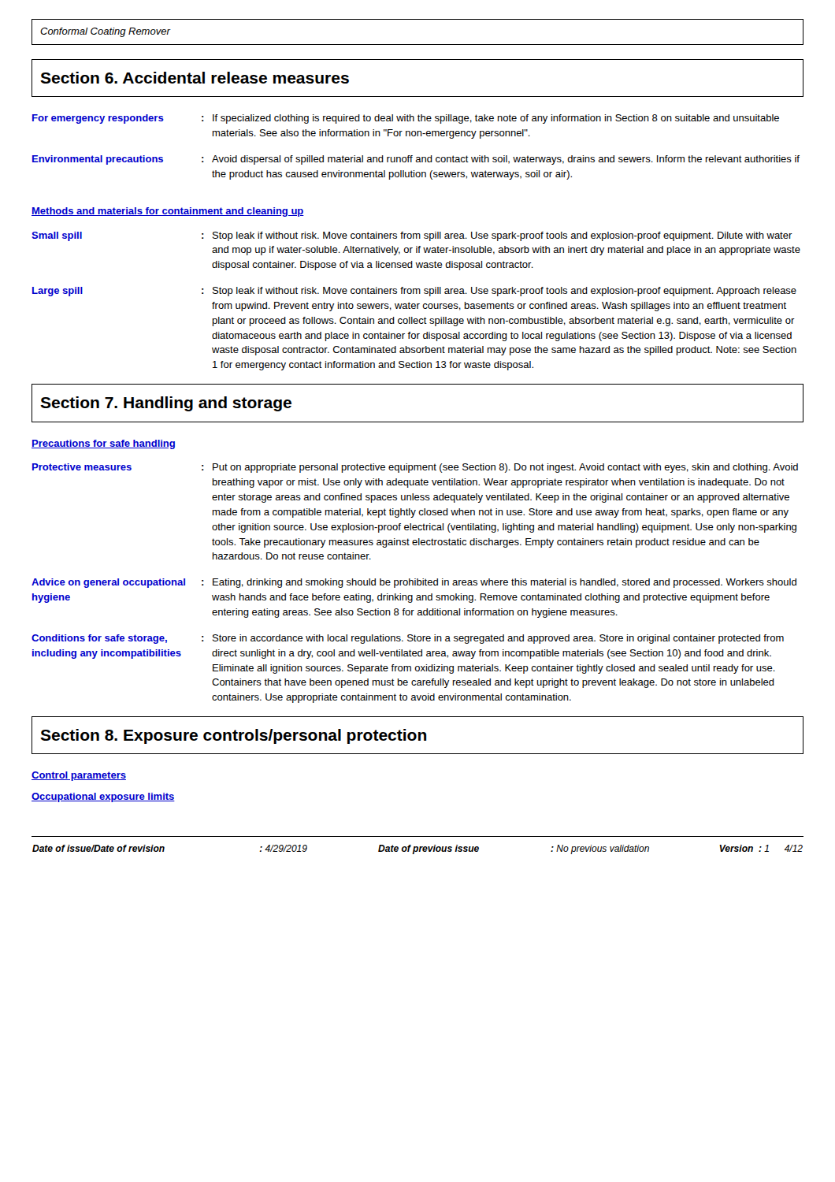Conformal Coating Remover
Section 6. Accidental release measures
| For emergency responders | : | If specialized clothing is required to deal with the spillage, take note of any information in Section 8 on suitable and unsuitable materials. See also the information in "For non-emergency personnel". |
| Environmental precautions | : | Avoid dispersal of spilled material and runoff and contact with soil, waterways, drains and sewers. Inform the relevant authorities if the product has caused environmental pollution (sewers, waterways, soil or air). |
Methods and materials for containment and cleaning up
| Small spill | : | Stop leak if without risk. Move containers from spill area. Use spark-proof tools and explosion-proof equipment. Dilute with water and mop up if water-soluble. Alternatively, or if water-insoluble, absorb with an inert dry material and place in an appropriate waste disposal container. Dispose of via a licensed waste disposal contractor. |
| Large spill | : | Stop leak if without risk. Move containers from spill area. Use spark-proof tools and explosion-proof equipment. Approach release from upwind. Prevent entry into sewers, water courses, basements or confined areas. Wash spillages into an effluent treatment plant or proceed as follows. Contain and collect spillage with non-combustible, absorbent material e.g. sand, earth, vermiculite or diatomaceous earth and place in container for disposal according to local regulations (see Section 13). Dispose of via a licensed waste disposal contractor. Contaminated absorbent material may pose the same hazard as the spilled product. Note: see Section 1 for emergency contact information and Section 13 for waste disposal. |
Section 7. Handling and storage
Precautions for safe handling
| Protective measures | : | Put on appropriate personal protective equipment (see Section 8). Do not ingest. Avoid contact with eyes, skin and clothing. Avoid breathing vapor or mist. Use only with adequate ventilation. Wear appropriate respirator when ventilation is inadequate. Do not enter storage areas and confined spaces unless adequately ventilated. Keep in the original container or an approved alternative made from a compatible material, kept tightly closed when not in use. Store and use away from heat, sparks, open flame or any other ignition source. Use explosion-proof electrical (ventilating, lighting and material handling) equipment. Use only non-sparking tools. Take precautionary measures against electrostatic discharges. Empty containers retain product residue and can be hazardous. Do not reuse container. |
| Advice on general occupational hygiene | : | Eating, drinking and smoking should be prohibited in areas where this material is handled, stored and processed. Workers should wash hands and face before eating, drinking and smoking. Remove contaminated clothing and protective equipment before entering eating areas. See also Section 8 for additional information on hygiene measures. |
| Conditions for safe storage, including any incompatibilities | : | Store in accordance with local regulations. Store in a segregated and approved area. Store in original container protected from direct sunlight in a dry, cool and well-ventilated area, away from incompatible materials (see Section 10) and food and drink. Eliminate all ignition sources. Separate from oxidizing materials. Keep container tightly closed and sealed until ready for use. Containers that have been opened must be carefully resealed and kept upright to prevent leakage. Do not store in unlabeled containers. Use appropriate containment to avoid environmental contamination. |
Section 8. Exposure controls/personal protection
Control parameters
Occupational exposure limits
| Date of issue/Date of revision | : 4/29/2019 | Date of previous issue | : No previous validation | Version : 1 | 4/12 |